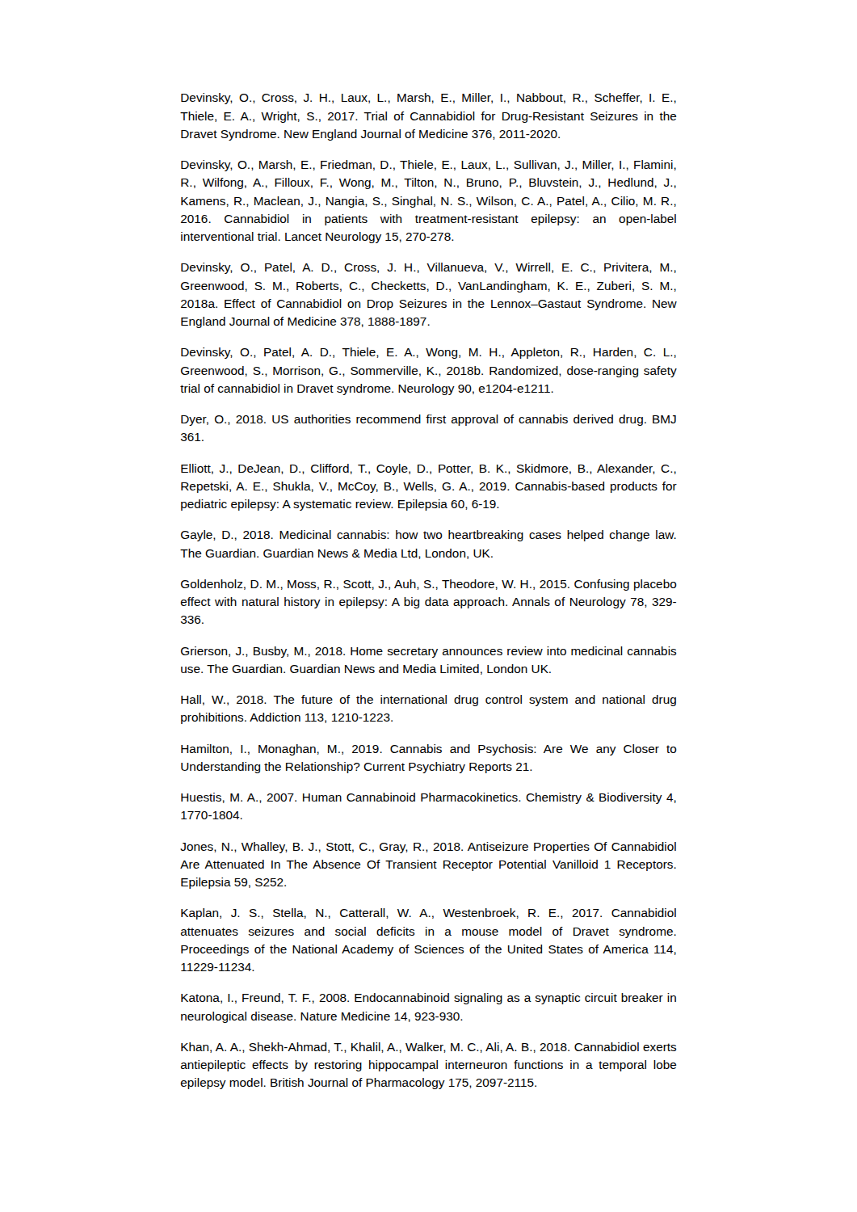Devinsky, O., Cross, J. H., Laux, L., Marsh, E., Miller, I., Nabbout, R., Scheffer, I. E., Thiele, E. A., Wright, S., 2017. Trial of Cannabidiol for Drug-Resistant Seizures in the Dravet Syndrome. New England Journal of Medicine 376, 2011-2020.
Devinsky, O., Marsh, E., Friedman, D., Thiele, E., Laux, L., Sullivan, J., Miller, I., Flamini, R., Wilfong, A., Filloux, F., Wong, M., Tilton, N., Bruno, P., Bluvstein, J., Hedlund, J., Kamens, R., Maclean, J., Nangia, S., Singhal, N. S., Wilson, C. A., Patel, A., Cilio, M. R., 2016. Cannabidiol in patients with treatment-resistant epilepsy: an open-label interventional trial. Lancet Neurology 15, 270-278.
Devinsky, O., Patel, A. D., Cross, J. H., Villanueva, V., Wirrell, E. C., Privitera, M., Greenwood, S. M., Roberts, C., Checketts, D., VanLandingham, K. E., Zuberi, S. M., 2018a. Effect of Cannabidiol on Drop Seizures in the Lennox–Gastaut Syndrome. New England Journal of Medicine 378, 1888-1897.
Devinsky, O., Patel, A. D., Thiele, E. A., Wong, M. H., Appleton, R., Harden, C. L., Greenwood, S., Morrison, G., Sommerville, K., 2018b. Randomized, dose-ranging safety trial of cannabidiol in Dravet syndrome. Neurology 90, e1204-e1211.
Dyer, O., 2018. US authorities recommend first approval of cannabis derived drug. BMJ 361.
Elliott, J., DeJean, D., Clifford, T., Coyle, D., Potter, B. K., Skidmore, B., Alexander, C., Repetski, A. E., Shukla, V., McCoy, B., Wells, G. A., 2019. Cannabis-based products for pediatric epilepsy: A systematic review. Epilepsia 60, 6-19.
Gayle, D., 2018. Medicinal cannabis: how two heartbreaking cases helped change law. The Guardian. Guardian News & Media Ltd, London, UK.
Goldenholz, D. M., Moss, R., Scott, J., Auh, S., Theodore, W. H., 2015. Confusing placebo effect with natural history in epilepsy: A big data approach. Annals of Neurology 78, 329-336.
Grierson, J., Busby, M., 2018. Home secretary announces review into medicinal cannabis use. The Guardian. Guardian News and Media Limited, London UK.
Hall, W., 2018. The future of the international drug control system and national drug prohibitions. Addiction 113, 1210-1223.
Hamilton, I., Monaghan, M., 2019. Cannabis and Psychosis: Are We any Closer to Understanding the Relationship? Current Psychiatry Reports 21.
Huestis, M. A., 2007. Human Cannabinoid Pharmacokinetics. Chemistry & Biodiversity 4, 1770-1804.
Jones, N., Whalley, B. J., Stott, C., Gray, R., 2018. Antiseizure Properties Of Cannabidiol Are Attenuated In The Absence Of Transient Receptor Potential Vanilloid 1 Receptors. Epilepsia 59, S252.
Kaplan, J. S., Stella, N., Catterall, W. A., Westenbroek, R. E., 2017. Cannabidiol attenuates seizures and social deficits in a mouse model of Dravet syndrome. Proceedings of the National Academy of Sciences of the United States of America 114, 11229-11234.
Katona, I., Freund, T. F., 2008. Endocannabinoid signaling as a synaptic circuit breaker in neurological disease. Nature Medicine 14, 923-930.
Khan, A. A., Shekh-Ahmad, T., Khalil, A., Walker, M. C., Ali, A. B., 2018. Cannabidiol exerts antiepileptic effects by restoring hippocampal interneuron functions in a temporal lobe epilepsy model. British Journal of Pharmacology 175, 2097-2115.